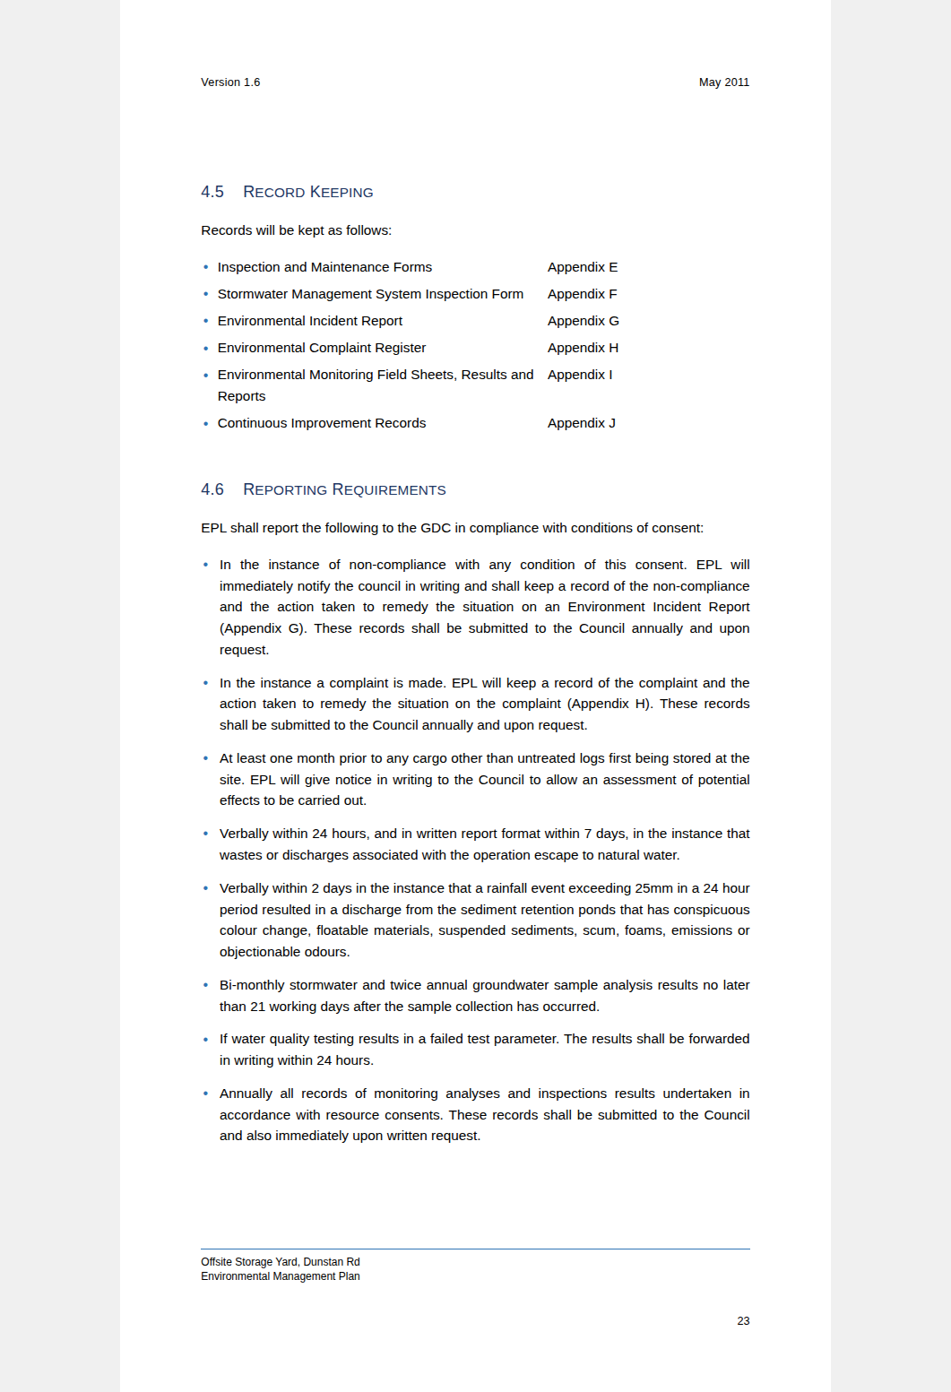Version 1.6
May 2011
4.5 RECORD KEEPING
Records will be kept as follows:
Inspection and Maintenance Forms Appendix E
Stormwater Management System Inspection Form Appendix F
Environmental Incident Report Appendix G
Environmental Complaint Register Appendix H
Environmental Monitoring Field Sheets, Results and Reports Appendix I
Continuous Improvement Records Appendix J
4.6 REPORTING REQUIREMENTS
EPL shall report the following to the GDC in compliance with conditions of consent:
In the instance of non-compliance with any condition of this consent. EPL will immediately notify the council in writing and shall keep a record of the non-compliance and the action taken to remedy the situation on an Environment Incident Report (Appendix G). These records shall be submitted to the Council annually and upon request.
In the instance a complaint is made. EPL will keep a record of the complaint and the action taken to remedy the situation on the complaint (Appendix H). These records shall be submitted to the Council annually and upon request.
At least one month prior to any cargo other than untreated logs first being stored at the site. EPL will give notice in writing to the Council to allow an assessment of potential effects to be carried out.
Verbally within 24 hours, and in written report format within 7 days, in the instance that wastes or discharges associated with the operation escape to natural water.
Verbally within 2 days in the instance that a rainfall event exceeding 25mm in a 24 hour period resulted in a discharge from the sediment retention ponds that has conspicuous colour change, floatable materials, suspended sediments, scum, foams, emissions or objectionable odours.
Bi-monthly stormwater and twice annual groundwater sample analysis results no later than 21 working days after the sample collection has occurred.
If water quality testing results in a failed test parameter. The results shall be forwarded in writing within 24 hours.
Annually all records of monitoring analyses and inspections results undertaken in accordance with resource consents. These records shall be submitted to the Council and also immediately upon written request.
Offsite Storage Yard, Dunstan Rd
Environmental Management Plan
23